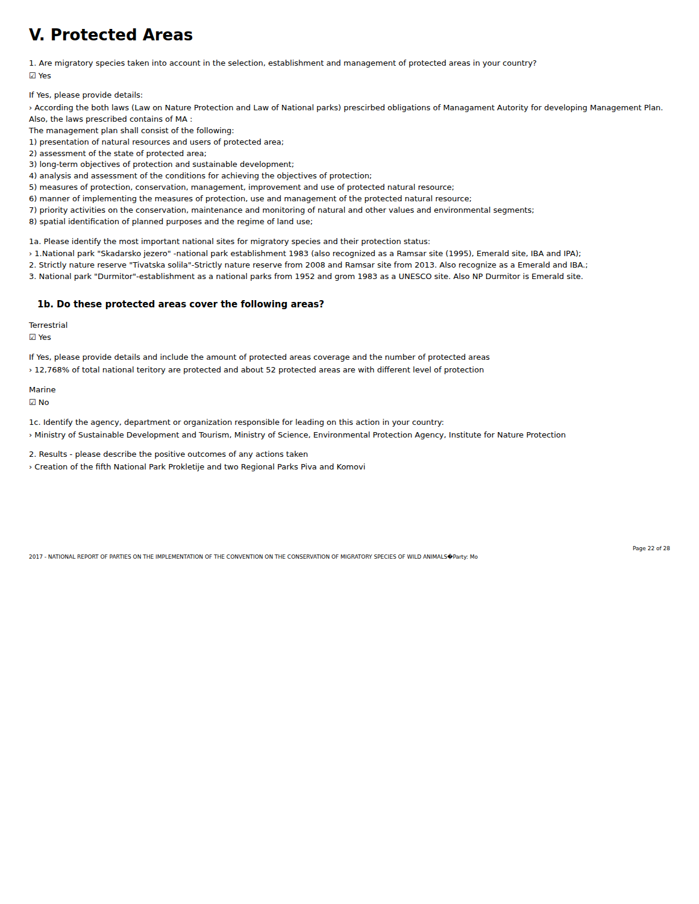V. Protected Areas
1. Are migratory species taken into account in the selection, establishment and management of protected areas in your country?
☑ Yes
If Yes, please provide details:
› According the both laws (Law on Nature Protection and Law of National parks) prescirbed obligations of Managament Autority for developing Management Plan. Also, the laws prescribed contains of MA :
The management plan shall consist of the following:
1) presentation of natural resources and users of protected area;
2) assessment of the state of protected area;
3) long-term objectives of protection and sustainable development;
4) analysis and assessment of the conditions for achieving the objectives of protection;
5) measures of protection, conservation, management, improvement and use of protected natural resource;
6) manner of implementing the measures of protection, use and management of the protected natural resource;
7) priority activities on the conservation, maintenance and monitoring of natural and other values and environmental segments;
8) spatial identification of planned purposes and the regime of land use;
1a. Please identify the most important national sites for migratory species and their protection status:
› 1.National park "Skadarsko jezero" -national park establishment 1983 (also recognized as a Ramsar site (1995), Emerald site, IBA and IPA);
2. Strictly nature reserve "Tivatska solila"-Strictly nature reserve from 2008 and Ramsar site from 2013. Also recognize as a Emerald and IBA.;
3. National park "Durmitor"-establishment as a national parks from 1952 and grom 1983 as a UNESCO site. Also NP Durmitor is Emerald site.
1b. Do these protected areas cover the following areas?
Terrestrial
☑ Yes
If Yes, please provide details and include the amount of protected areas coverage and the number of protected areas
› 12,768% of total national teritory are protected and about 52 protected areas are with different level of protection
Marine
☑ No
1c. Identify the agency, department or organization responsible for leading on this action in your country:
› Ministry of Sustainable Development and Tourism, Ministry of Science, Environmental Protection Agency, Institute for Nature Protection
2. Results - please describe the positive outcomes of any actions taken
› Creation of the fifth National Park Prokletije and two Regional Parks Piva and Komovi
Page 22 of 28
2017 - NATIONAL REPORT OF PARTIES ON THE IMPLEMENTATION OF THE CONVENTION ON THE CONSERVATION OF MIGRATORY SPECIES OF WILD ANIMALS�Party: Mo